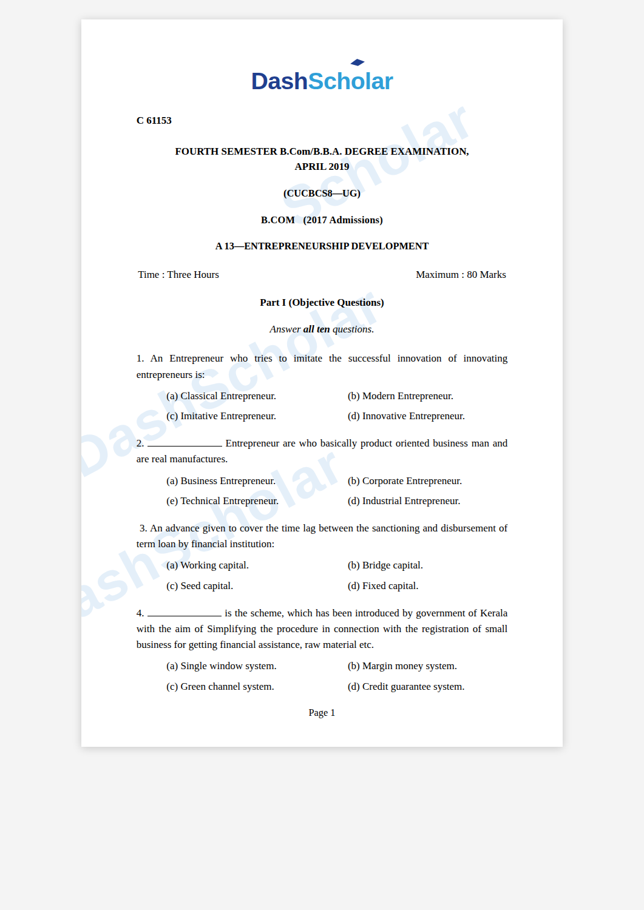Scholar DashScholar DashScholar
Dash Sch olar
C 61153
FOURTH SEMESTER B.Com/B.B.A. DEGREE EXAMINATION,
APRIL 2019
(CUCBCS8—UG)
B.COM (2017 Admissions)
A 13—ENTREPRENEURSHIP DEVELOPMENT
Time : Three Hours Maximum : 80 Marks
Part I (Objective Questions)
Answer all ten questions.
1. An Entrepreneur who tries to imitate the successful innovation of innovating entrepreneurs is:
(a) Classical Entrepreneur. (b) Modern Entrepreneur.
(c) Imitative Entrepreneur. (d) Innovative Entrepreneur.
2. Entrepreneur are who basically product oriented business man and are real manufactures.
(a) Business Entrepreneur. (b) Corporate Entrepreneur.
(e) Technical Entrepreneur. (d) Industrial Entrepreneur.
3. An advance given to cover the time lag between the sanctioning and disbursement of term loan by financial institution:
(a) Working capital. (b) Bridge capital.
(c) Seed capital. (d) Fixed capital.
4. is the scheme, which has been introduced by government of Kerala with the aim of Simplifying the procedure in connection with the registration of small business for getting financial assistance, raw material etc.
(a) Single window system. (b) Margin money system.
(c) Green channel system. (d) Credit guarantee system.
Page 1